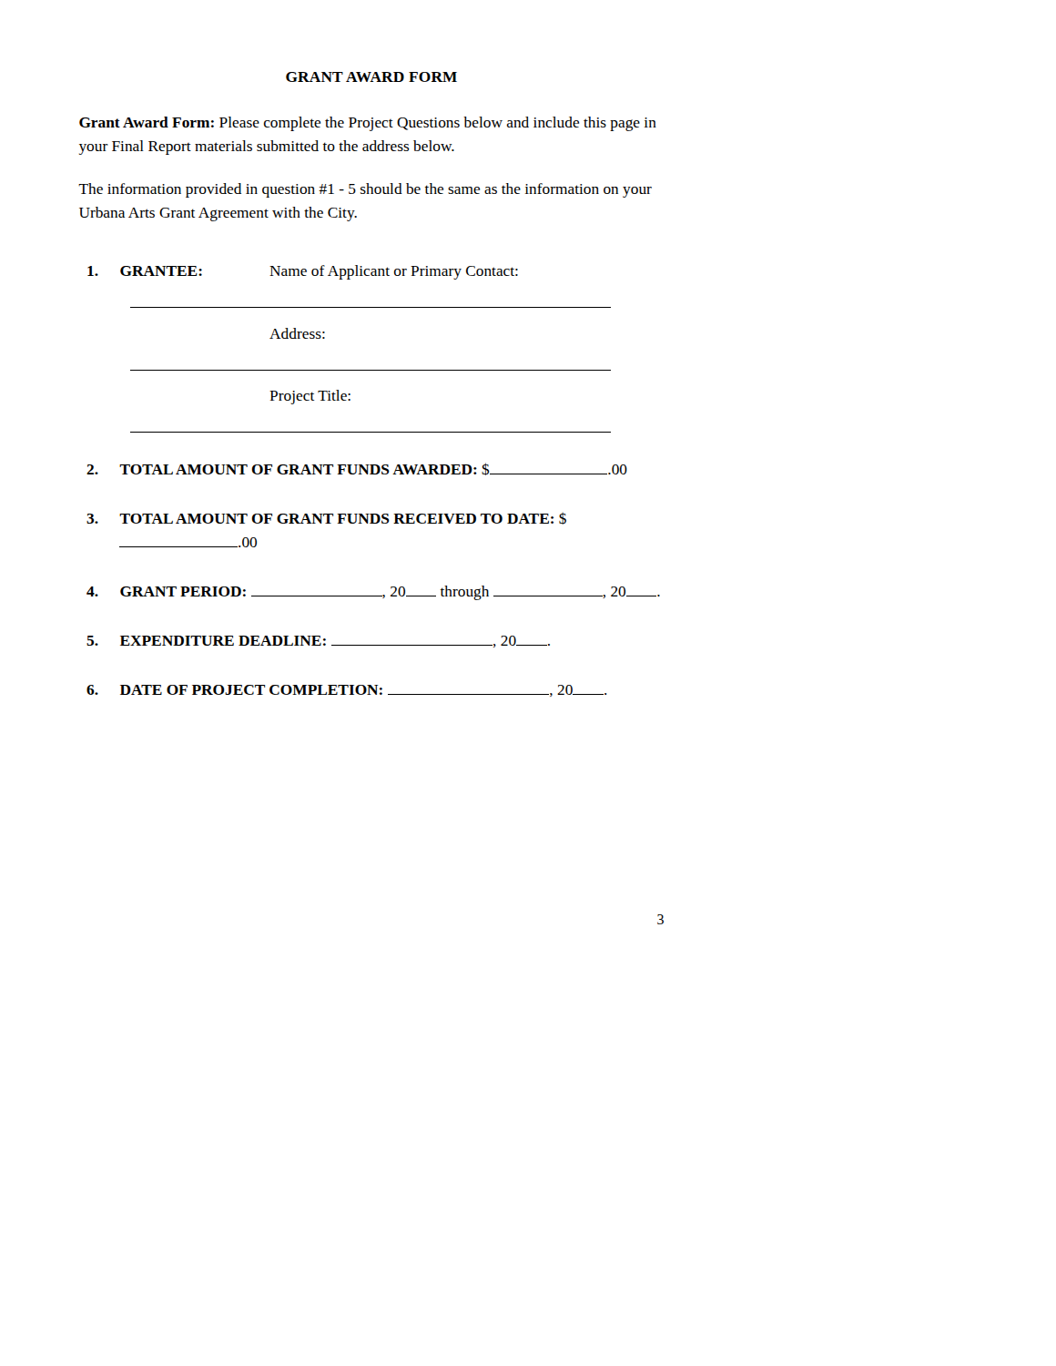GRANT AWARD FORM
Grant Award Form: Please complete the Project Questions below and include this page in your Final Report materials submitted to the address below.
The information provided in question #1 - 5 should be the same as the information on your Urbana Arts Grant Agreement with the City.
GRANTEE: Name of Applicant or Primary Contact:
Address:
Project Title:
TOTAL AMOUNT OF GRANT FUNDS AWARDED: $ .00
TOTAL AMOUNT OF GRANT FUNDS RECEIVED TO DATE: $ .00
GRANT PERIOD: , 20 through , 20 .
EXPENDITURE DEADLINE: , 20 .
DATE OF PROJECT COMPLETION: , 20 .
3